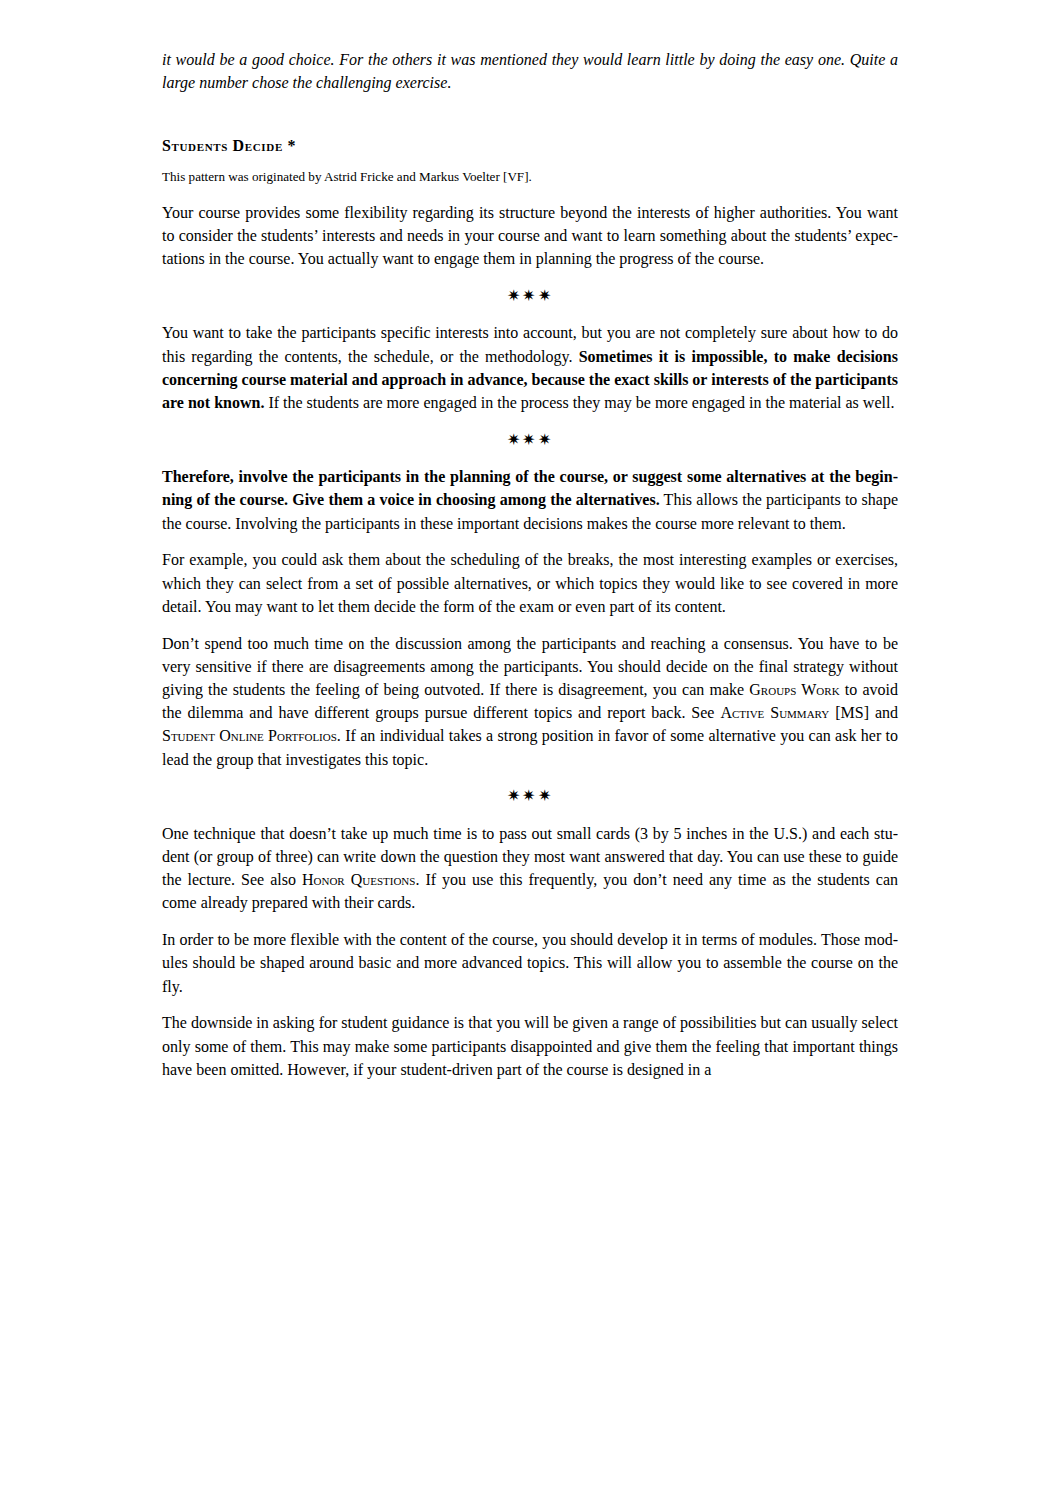it would be a good choice. For the others it was mentioned they would learn little by doing the easy one. Quite a large number chose the challenging exercise.
Students Decide *
This pattern was originated by Astrid Fricke and Markus Voelter [VF].
Your course provides some flexibility regarding its structure beyond the interests of higher authorities. You want to consider the students’ interests and needs in your course and want to learn something about the students’ expectations in the course. You actually want to engage them in planning the progress of the course.
✷✷✷
You want to take the participants specific interests into account, but you are not completely sure about how to do this regarding the contents, the schedule, or the methodology. Sometimes it is impossible, to make decisions concerning course material and approach in advance, because the exact skills or interests of the participants are not known. If the students are more engaged in the process they may be more engaged in the material as well.
✷✷✷
Therefore, involve the participants in the planning of the course, or suggest some alternatives at the beginning of the course. Give them a voice in choosing among the alternatives. This allows the participants to shape the course. Involving the participants in these important decisions makes the course more relevant to them.
For example, you could ask them about the scheduling of the breaks, the most interesting examples or exercises, which they can select from a set of possible alternatives, or which topics they would like to see covered in more detail. You may want to let them decide the form of the exam or even part of its content.
Don’t spend too much time on the discussion among the participants and reaching a consensus. You have to be very sensitive if there are disagreements among the participants. You should decide on the final strategy without giving the students the feeling of being outvoted. If there is disagreement, you can make Groups Work to avoid the dilemma and have different groups pursue different topics and report back. See Active Summary [MS] and Student Online Portfolios. If an individual takes a strong position in favor of some alternative you can ask her to lead the group that investigates this topic.
✷✷✷
One technique that doesn’t take up much time is to pass out small cards (3 by 5 inches in the U.S.) and each student (or group of three) can write down the question they most want answered that day. You can use these to guide the lecture. See also Honor Questions. If you use this frequently, you don’t need any time as the students can come already prepared with their cards.
In order to be more flexible with the content of the course, you should develop it in terms of modules. Those modules should be shaped around basic and more advanced topics. This will allow you to assemble the course on the fly.
The downside in asking for student guidance is that you will be given a range of possibilities but can usually select only some of them. This may make some participants disappointed and give them the feeling that important things have been omitted. However, if your student-driven part of the course is designed in a